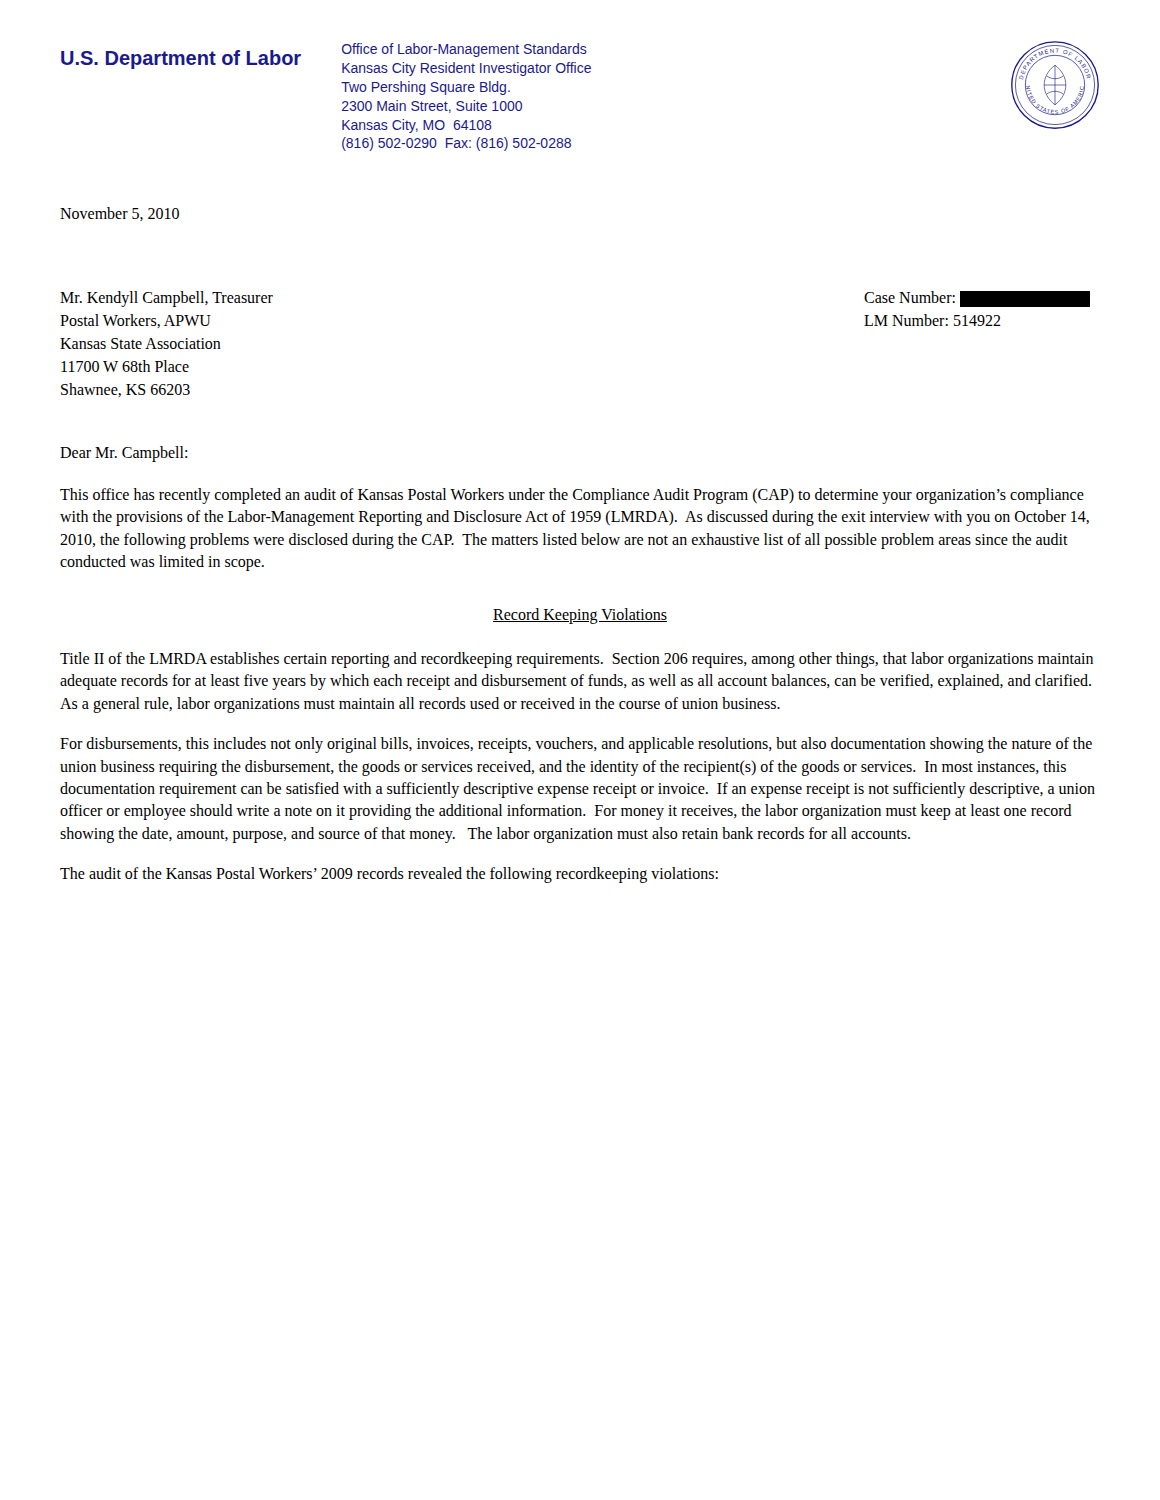U.S. Department of Labor
Office of Labor-Management Standards
Kansas City Resident Investigator Office
Two Pershing Square Bldg.
2300 Main Street, Suite 1000
Kansas City, MO 64108
(816) 502-0290 Fax: (816) 502-0288
DEPARTMENT OF LABOR UNITED STATES OF AMERICA
November 5, 2010
Mr. Kendyll Campbell, Treasurer
Postal Workers, APWU
Kansas State Association
11700 W 68th Place
Shawnee, KS 66203
Case Number:
LM Number: 514922
Dear Mr. Campbell:
This office has recently completed an audit of Kansas Postal Workers under the Compliance Audit Program (CAP) to determine your organization’s compliance with the provisions of the Labor-Management Reporting and Disclosure Act of 1959 (LMRDA). As discussed during the exit interview with you on October 14, 2010, the following problems were disclosed during the CAP. The matters listed below are not an exhaustive list of all possible problem areas since the audit conducted was limited in scope.
Record Keeping Violations
Title II of the LMRDA establishes certain reporting and recordkeeping requirements. Section 206 requires, among other things, that labor organizations maintain adequate records for at least five years by which each receipt and disbursement of funds, as well as all account balances, can be verified, explained, and clarified. As a general rule, labor organizations must maintain all records used or received in the course of union business.
For disbursements, this includes not only original bills, invoices, receipts, vouchers, and applicable resolutions, but also documentation showing the nature of the union business requiring the disbursement, the goods or services received, and the identity of the recipient(s) of the goods or services. In most instances, this documentation requirement can be satisfied with a sufficiently descriptive expense receipt or invoice. If an expense receipt is not sufficiently descriptive, a union officer or employee should write a note on it providing the additional information. For money it receives, the labor organization must keep at least one record showing the date, amount, purpose, and source of that money. The labor organization must also retain bank records for all accounts.
The audit of the Kansas Postal Workers’ 2009 records revealed the following recordkeeping violations: